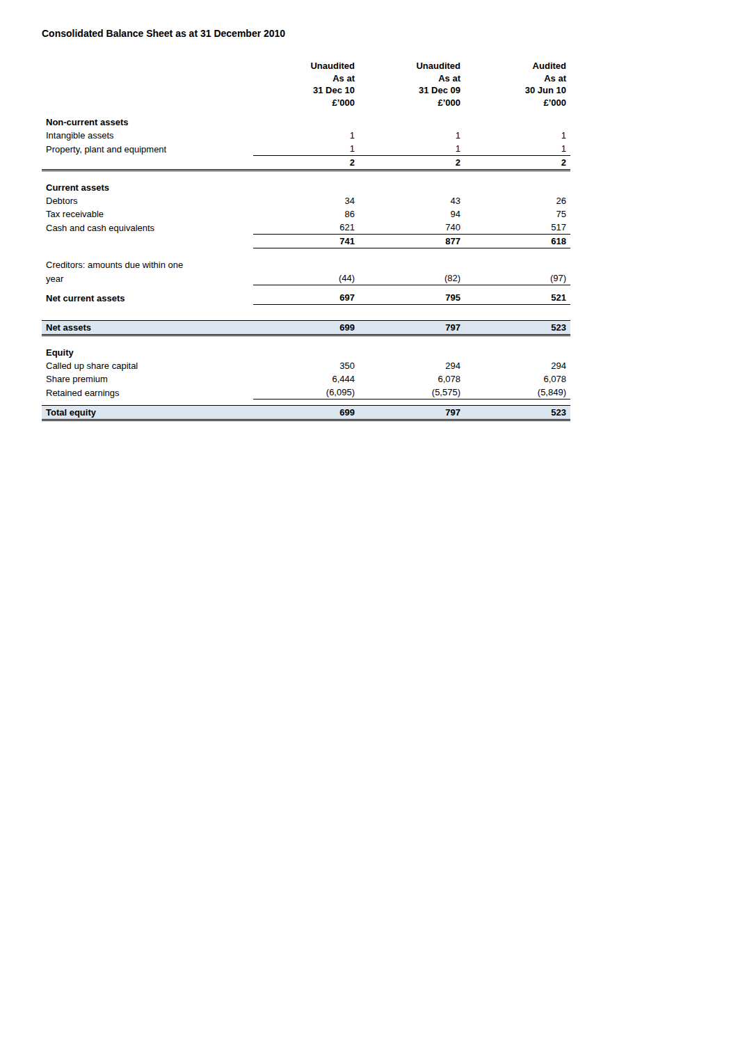Consolidated Balance Sheet as at 31 December 2010
| | Unaudited As at 31 Dec 10 £’000 | Unaudited As at 31 Dec 09 £’000 | Audited As at 30 Jun 10 £’000 |
| --- | --- | --- | --- |
| Non-current assets | | | |
| Intangible assets | 1 | 1 | 1 |
| Property, plant and equipment | 1 | 1 | 1 |
| | 2 | 2 | 2 |
| Current assets | | | |
| Debtors | 34 | 43 | 26 |
| Tax receivable | 86 | 94 | 75 |
| Cash and cash equivalents | 621 | 740 | 517 |
| | 741 | 877 | 618 |
| Creditors: amounts due within one | | | |
| year | (44) | (82) | (97) |
| Net current assets | 697 | 795 | 521 |
| Net assets | 699 | 797 | 523 |
| Equity | | | |
| Called up share capital | 350 | 294 | 294 |
| Share premium | 6,444 | 6,078 | 6,078 |
| Retained earnings | (6,095) | (5,575) | (5,849) |
| Total equity | 699 | 797 | 523 |